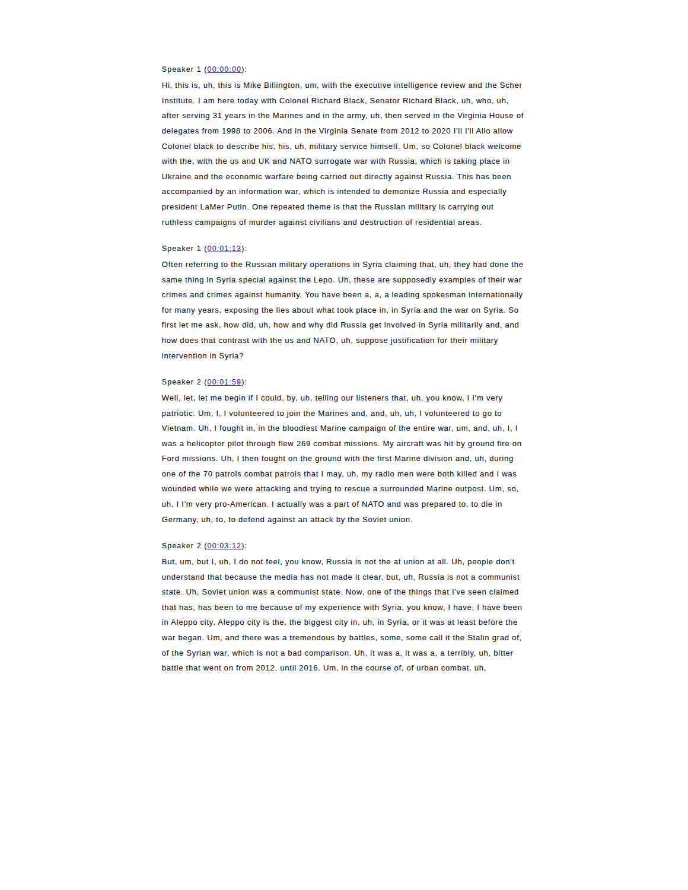Speaker 1 (00:00:00):
Hi, this is, uh, this is Mike Billington, um, with the executive intelligence review and the Scher Institute. I am here today with Colonel Richard Black, Senator Richard Black, uh, who, uh, after serving 31 years in the Marines and in the army, uh, then served in the Virginia House of delegates from 1998 to 2006. And in the Virginia Senate from 2012 to 2020 I'll I'll Allo allow Colonel black to describe his, his, uh, military service himself. Um, so Colonel black welcome with the, with the us and UK and NATO surrogate war with Russia, which is taking place in Ukraine and the economic warfare being carried out directly against Russia. This has been accompanied by an information war, which is intended to demonize Russia and especially president LaMer Putin. One repeated theme is that the Russian military is carrying out ruthless campaigns of murder against civilians and destruction of residential areas.
Speaker 1 (00:01:13):
Often referring to the Russian military operations in Syria claiming that, uh, they had done the same thing in Syria special against the Lepo. Uh, these are supposedly examples of their war crimes and crimes against humanity. You have been a, a, a leading spokesman internationally for many years, exposing the lies about what took place in, in Syria and the war on Syria. So first let me ask, how did, uh, how and why did Russia get involved in Syria militarily and, and how does that contrast with the us and NATO, uh, suppose justification for their military intervention in Syria?
Speaker 2 (00:01:59):
Well, let, let me begin if I could, by, uh, telling our listeners that, uh, you know, I I'm very patriotic. Um, I, I volunteered to join the Marines and, and, uh, uh, I volunteered to go to Vietnam. Uh, I fought in, in the bloodiest Marine campaign of the entire war, um, and, uh, I, I was a helicopter pilot through flew 269 combat missions. My aircraft was hit by ground fire on Ford missions. Uh, I then fought on the ground with the first Marine division and, uh, during one of the 70 patrols combat patrols that I may, uh, my radio men were both killed and I was wounded while we were attacking and trying to rescue a surrounded Marine outpost. Um, so, uh, I I'm very pro-American. I actually was a part of NATO and was prepared to, to die in Germany, uh, to, to defend against an attack by the Soviet union.
Speaker 2 (00:03:12):
But, um, but I, uh, I do not feel, you know, Russia is not the at union at all. Uh, people don't understand that because the media has not made it clear, but, uh, Russia is not a communist state. Uh, Soviet union was a communist state. Now, one of the things that I've seen claimed that has, has been to me because of my experience with Syria, you know, I have, I have been in Aleppo city, Aleppo city is the, the biggest city in, uh, in Syria, or it was at least before the war began. Um, and there was a tremendous by battles, some, some call it the Stalin grad of, of the Syrian war, which is not a bad comparison. Uh, it was a, it was a, a terribly, uh, bitter battle that went on from 2012, until 2016. Um, in the course of, of urban combat, uh,